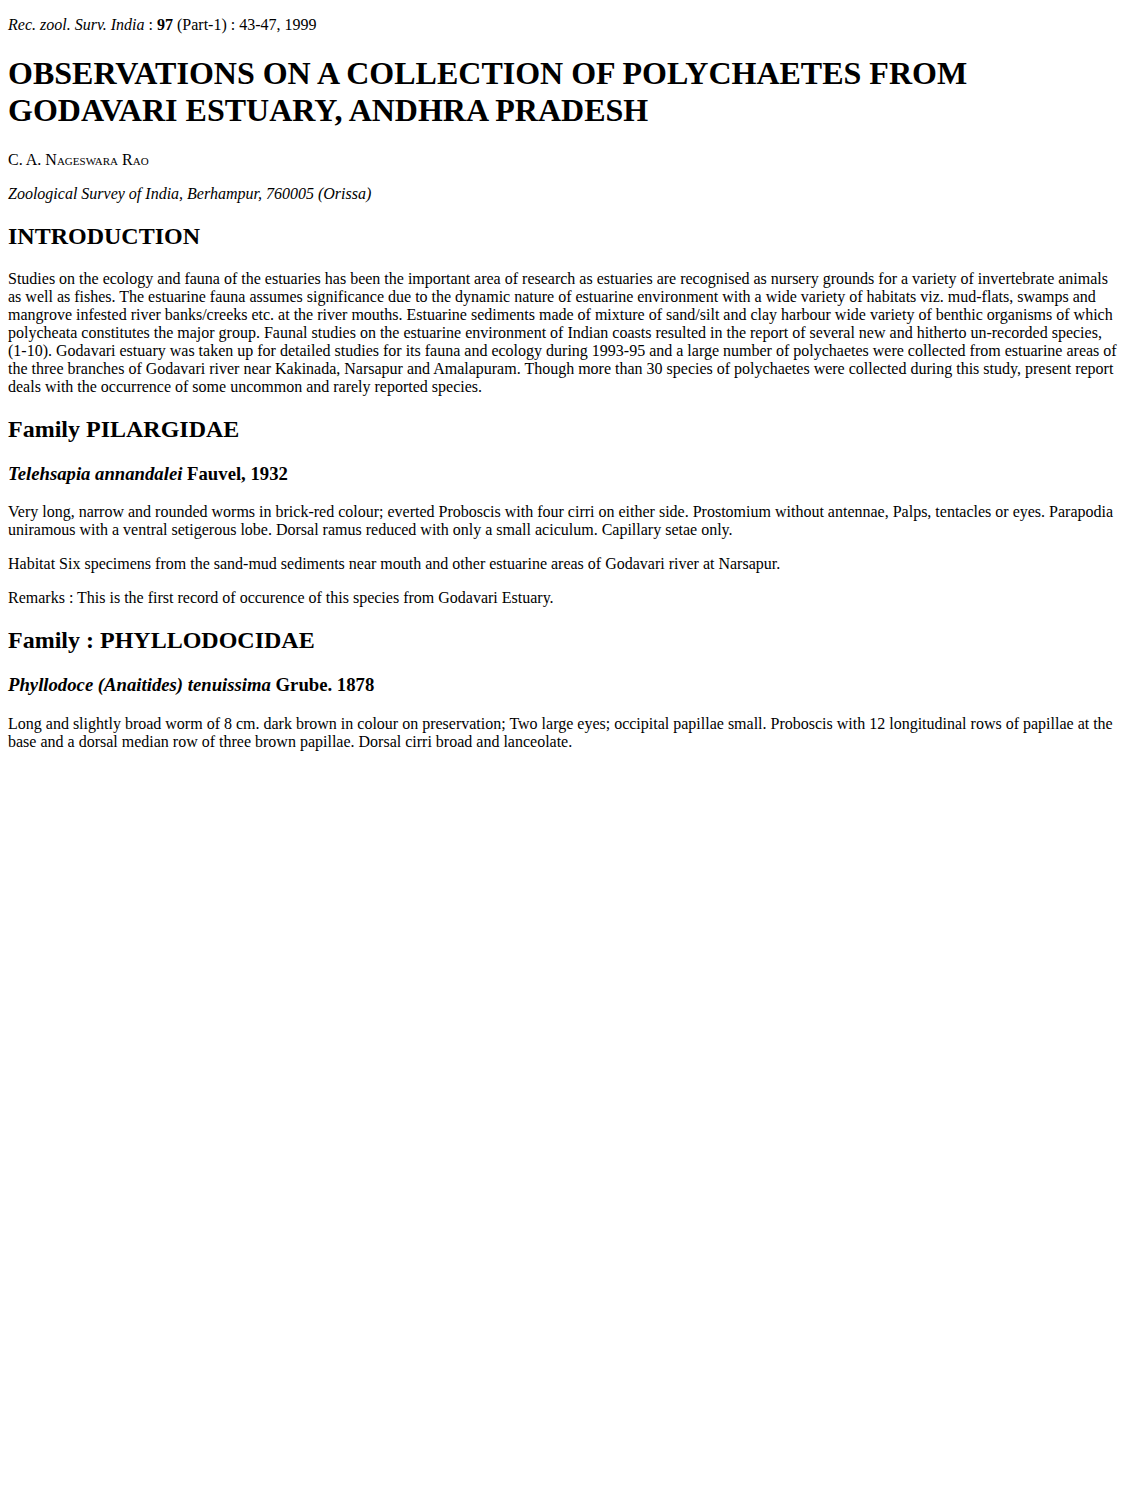Rec. zool. Surv. India : 97 (Part-1) : 43-47, 1999
OBSERVATIONS ON A COLLECTION OF POLYCHAETES FROM GODAVARI ESTUARY, ANDHRA PRADESH
C. A. Nageswara Rao
Zoological Survey of India, Berhampur, 760005 (Orissa)
INTRODUCTION
Studies on the ecology and fauna of the estuaries has been the important area of research as estuaries are recognised as nursery grounds for a variety of invertebrate animals as well as fishes. The estuarine fauna assumes significance due to the dynamic nature of estuarine environment with a wide variety of habitats viz. mud-flats, swamps and mangrove infested river banks/creeks etc. at the river mouths. Estuarine sediments made of mixture of sand/silt and clay harbour wide variety of benthic organisms of which polycheata constitutes the major group. Faunal studies on the estuarine environment of Indian coasts resulted in the report of several new and hitherto un-recorded species, (1-10). Godavari estuary was taken up for detailed studies for its fauna and ecology during 1993-95 and a large number of polychaetes were collected from estuarine areas of the three branches of Godavari river near Kakinada, Narsapur and Amalapuram. Though more than 30 species of polychaetes were collected during this study, present report deals with the occurrence of some uncommon and rarely reported species.
Family PILARGIDAE
Telehsapia annandalei Fauvel, 1932
Very long, narrow and rounded worms in brick-red colour; everted Proboscis with four cirri on either side. Prostomium without antennae, Palps, tentacles or eyes. Parapodia uniramous with a ventral setigerous lobe. Dorsal ramus reduced with only a small aciculum. Capillary setae only.
Habitat Six specimens from the sand-mud sediments near mouth and other estuarine areas of Godavari river at Narsapur.
Remarks : This is the first record of occurence of this species from Godavari Estuary.
Family : PHYLLODOCIDAE
Phyllodoce (Anaitides) tenuissima Grube. 1878
Long and slightly broad worm of 8 cm. dark brown in colour on preservation; Two large eyes; occipital papillae small. Proboscis with 12 longitudinal rows of papillae at the base and a dorsal median row of three brown papillae. Dorsal cirri broad and lanceolate.